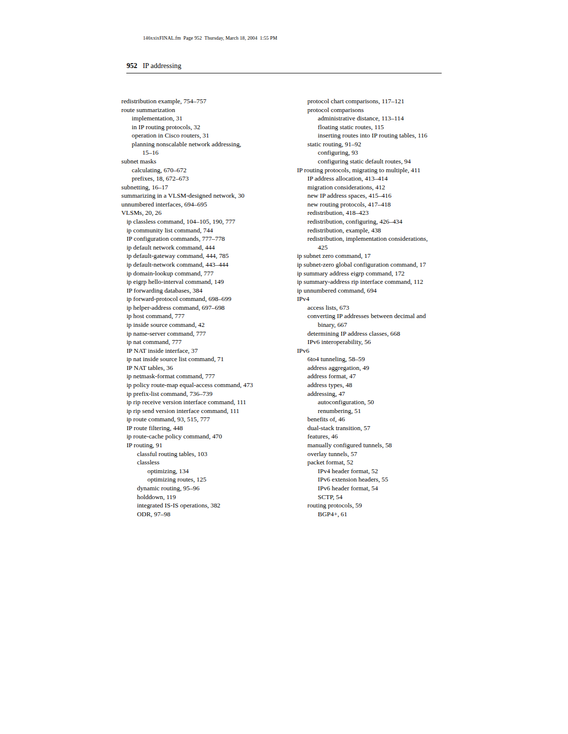146xxixFINAL.fm Page 952 Thursday, March 18, 2004 1:55 PM
952 IP addressing
redistribution example, 754–757
route summarization
implementation, 31
in IP routing protocols, 32
operation in Cisco routers, 31
planning nonscalable network addressing,
15–16
subnet masks
calculating, 670–672
prefixes, 18, 672–673
subnetting, 16–17
summarizing in a VLSM-designed network, 30
unnumbered interfaces, 694–695
VLSMs, 20, 26
ip classless command, 104–105, 190, 777
ip community list command, 744
IP configuration commands, 777–778
ip default network command, 444
ip default-gateway command, 444, 785
ip default-network command, 443–444
ip domain-lookup command, 777
ip eigrp hello-interval command, 149
IP forwarding databases, 384
ip forward-protocol command, 698–699
ip helper-address command, 697–698
ip host command, 777
ip inside source command, 42
ip name-server command, 777
ip nat command, 777
IP NAT inside interface, 37
ip nat inside source list command, 71
IP NAT tables, 36
ip netmask-format command, 777
ip policy route-map equal-access command, 473
ip prefix-list command, 736–739
ip rip receive version interface command, 111
ip rip send version interface command, 111
ip route command, 93, 515, 777
IP route filtering, 448
ip route-cache policy command, 470
IP routing, 91
classful routing tables, 103
classless
optimizing, 134
optimizing routes, 125
dynamic routing, 95–96
holddown, 119
integrated IS-IS operations, 382
ODR, 97–98
protocol chart comparisons, 117–121
protocol comparisons
administrative distance, 113–114
floating static routes, 115
inserting routes into IP routing tables, 116
static routing, 91–92
configuring, 93
configuring static default routes, 94
IP routing protocols, migrating to multiple, 411
IP address allocation, 413–414
migration considerations, 412
new IP address spaces, 415–416
new routing protocols, 417–418
redistribution, 418–423
redistribution, configuring, 426–434
redistribution, example, 438
redistribution, implementation considerations,
425
ip subnet zero command, 17
ip subnet-zero global configuration command, 17
ip summary address eigrp command, 172
ip summary-address rip interface command, 112
ip unnumbered command, 694
IPv4
access lists, 673
converting IP addresses between decimal and
binary, 667
determining IP address classes, 668
IPv6 interoperability, 56
IPv6
6to4 tunneling, 58–59
address aggregation, 49
address format, 47
address types, 48
addressing, 47
autoconfiguration, 50
renumbering, 51
benefits of, 46
dual-stack transition, 57
features, 46
manually configured tunnels, 58
overlay tunnels, 57
packet format, 52
IPv4 header format, 52
IPv6 extension headers, 55
IPv6 header format, 54
SCTP, 54
routing protocols, 59
BGP4+, 61